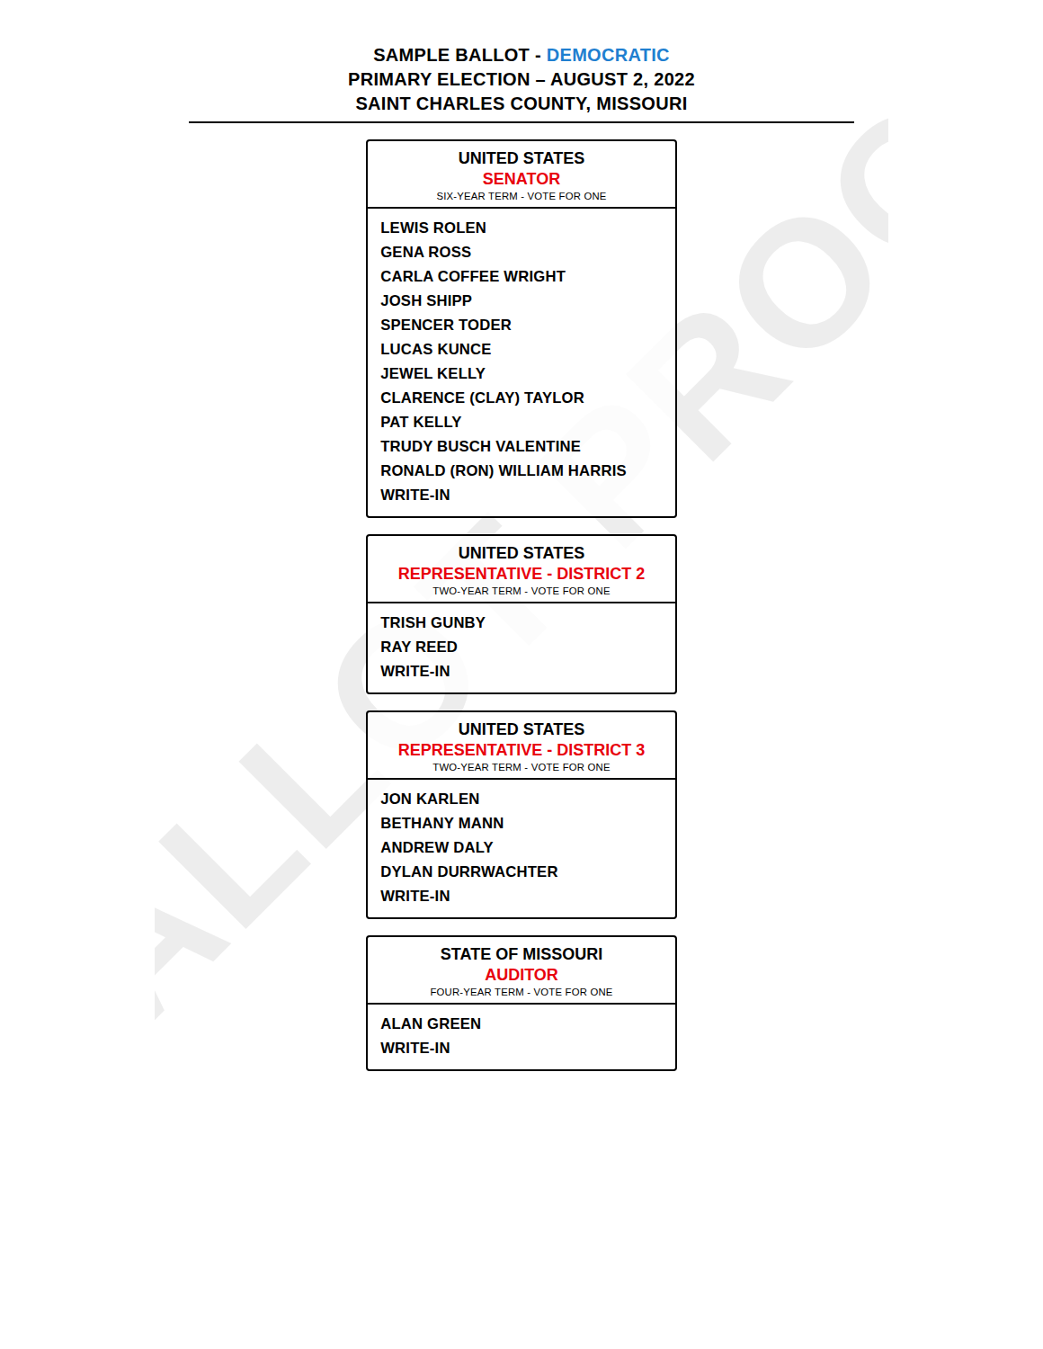BALLOT PROOF
SAMPLE BALLOT - DEMOCRATIC
PRIMARY ELECTION – AUGUST 2, 2022
SAINT CHARLES COUNTY, MISSOURI
UNITED STATES SENATOR SIX-YEAR TERM - VOTE FOR ONE
LEWIS ROLEN
GENA ROSS
CARLA COFFEE WRIGHT
JOSH SHIPP
SPENCER TODER
LUCAS KUNCE
JEWEL KELLY
CLARENCE (CLAY) TAYLOR
PAT KELLY
TRUDY BUSCH VALENTINE
RONALD (RON) WILLIAM HARRIS
WRITE-IN
UNITED STATES REPRESENTATIVE - DISTRICT 2 TWO-YEAR TERM - VOTE FOR ONE
TRISH GUNBY
RAY REED
WRITE-IN
UNITED STATES REPRESENTATIVE - DISTRICT 3 TWO-YEAR TERM - VOTE FOR ONE
JON KARLEN
BETHANY MANN
ANDREW DALY
DYLAN DURRWACHTER
WRITE-IN
STATE OF MISSOURI AUDITOR FOUR-YEAR TERM - VOTE FOR ONE
ALAN GREEN
WRITE-IN